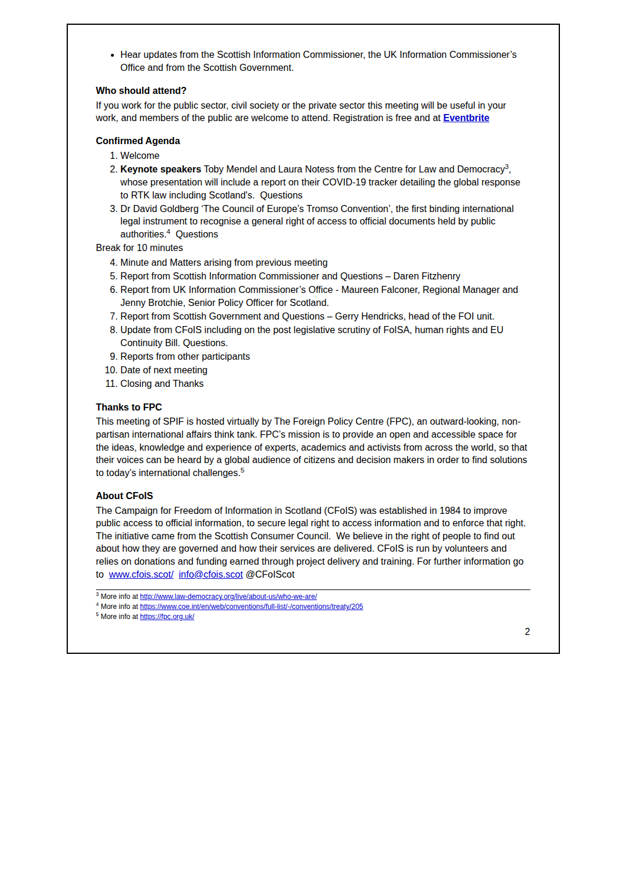Hear updates from the Scottish Information Commissioner, the UK Information Commissioner’s Office and from the Scottish Government.
Who should attend?
If you work for the public sector, civil society or the private sector this meeting will be useful in your work, and members of the public are welcome to attend. Registration is free and at Eventbrite
Confirmed Agenda
Welcome
Keynote speakers Toby Mendel and Laura Notess from the Centre for Law and Democracy3, whose presentation will include a report on their COVID-19 tracker detailing the global response to RTK law including Scotland's. Questions
Dr David Goldberg ‘The Council of Europe’s Tromso Convention’, the first binding international legal instrument to recognise a general right of access to official documents held by public authorities.4 Questions
Break for 10 minutes
Minute and Matters arising from previous meeting
Report from Scottish Information Commissioner and Questions – Daren Fitzhenry
Report from UK Information Commissioner’s Office - Maureen Falconer, Regional Manager and Jenny Brotchie, Senior Policy Officer for Scotland.
Report from Scottish Government and Questions – Gerry Hendricks, head of the FOI unit.
Update from CFoIS including on the post legislative scrutiny of FoISA, human rights and EU Continuity Bill. Questions.
Reports from other participants
Date of next meeting
Closing and Thanks
Thanks to FPC
This meeting of SPIF is hosted virtually by The Foreign Policy Centre (FPC), an outward-looking, non-partisan international affairs think tank. FPC’s mission is to provide an open and accessible space for the ideas, knowledge and experience of experts, academics and activists from across the world, so that their voices can be heard by a global audience of citizens and decision makers in order to find solutions to today’s international challenges.5
About CFoIS
The Campaign for Freedom of Information in Scotland (CFoIS) was established in 1984 to improve public access to official information, to secure legal right to access information and to enforce that right. The initiative came from the Scottish Consumer Council. We believe in the right of people to find out about how they are governed and how their services are delivered. CFoIS is run by volunteers and relies on donations and funding earned through project delivery and training. For further information go to www.cfois.scot/ info@cfois.scot @CFoIScot
3 More info at http://www.law-democracy.org/live/about-us/who-we-are/
4 More info at https://www.coe.int/en/web/conventions/full-list/-/conventions/treaty/205
5 More info at https://fpc.org.uk/
2